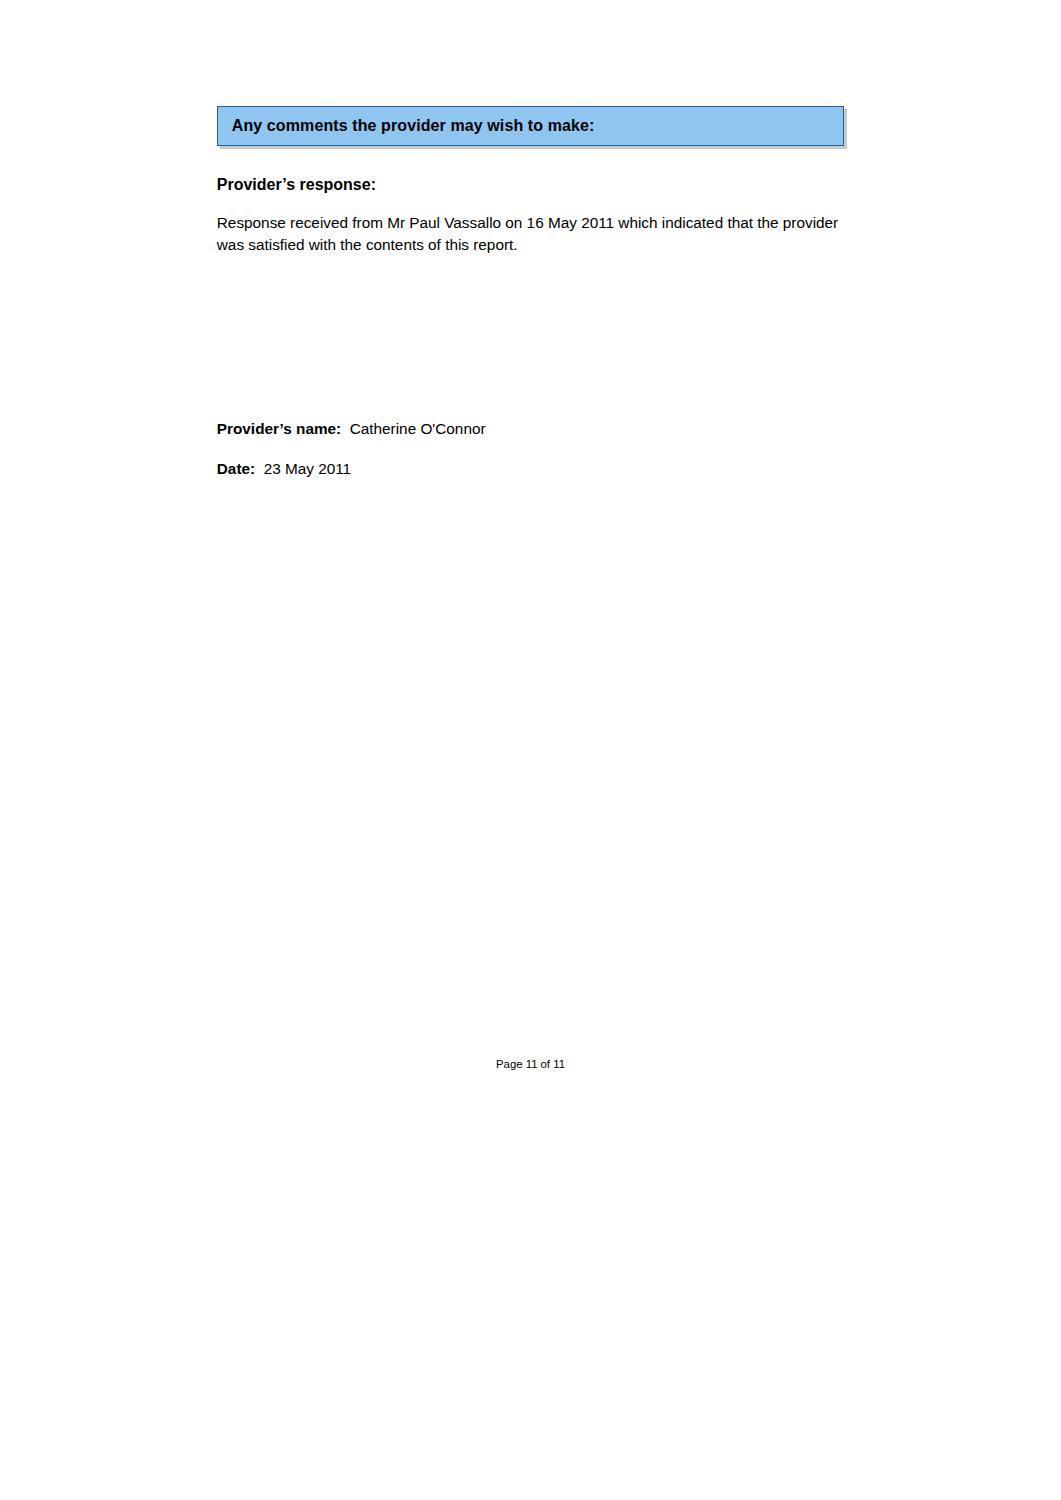Any comments the provider may wish to make:
Provider’s response:
Response received from Mr Paul Vassallo on 16 May 2011 which indicated that the provider was satisfied with the contents of this report.
Provider’s name: Catherine O'Connor
Date: 23 May 2011
Page 11 of 11